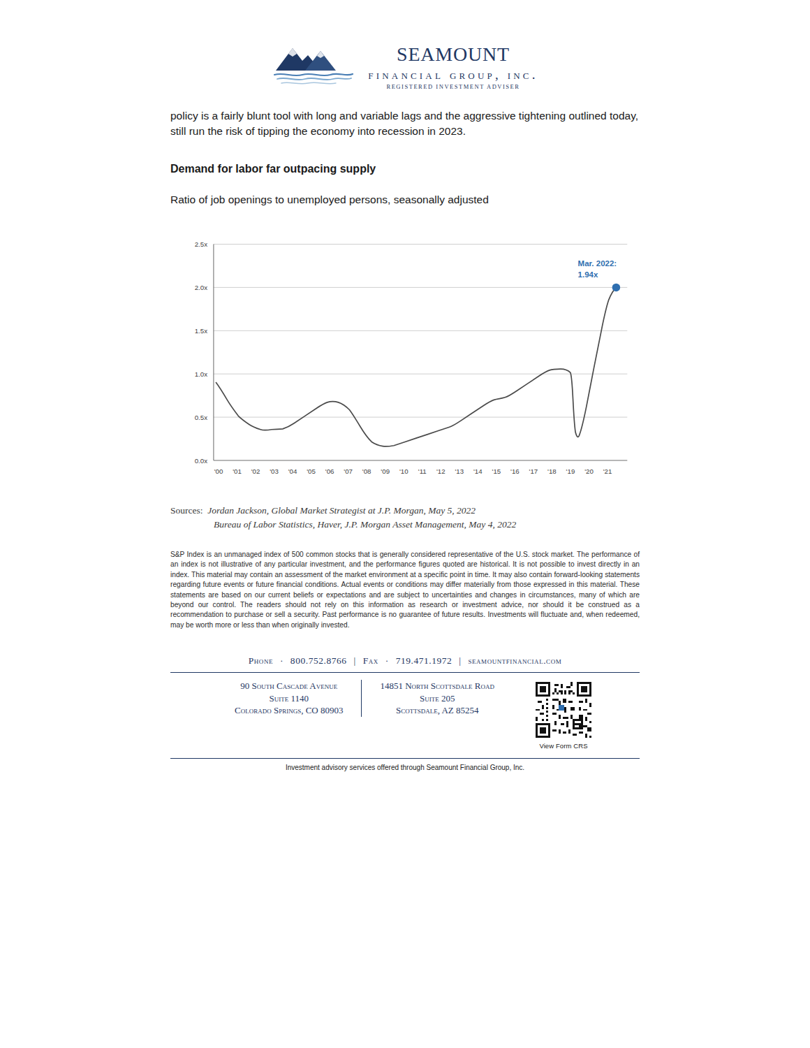Seamount
Financial Group, Inc.
Registered Investment Adviser
policy is a fairly blunt tool with long and variable lags and the aggressive tightening outlined today, still run the risk of tipping the economy into recession in 2023.
Demand for labor far outpacing supply
Ratio of job openings to unemployed persons, seasonally adjusted
2.5x 2.0x 1.5x 1.0x 0.5x 0.0x '00 '01 '02 '03 '04 '05 '06 '07 '08 '09 '10 '11 '12 '13 '14 '15 '16 '17 '18 '19 '20 '21 Mar. 2022: 1.94x
Sources: Jordan Jackson, Global Market Strategist at J.P. Morgan, May 5, 2022 Bureau of Labor Statistics, Haver, J.P. Morgan Asset Management, May 4, 2022
S&P Index is an unmanaged index of 500 common stocks that is generally considered representative of the U.S. stock market. The performance of an index is not illustrative of any particular investment, and the performance figures quoted are historical. It is not possible to invest directly in an index. This material may contain an assessment of the market environment at a specific point in time. It may also contain forward-looking statements regarding future events or future financial conditions. Actual events or conditions may differ materially from those expressed in this material. These statements are based on our current beliefs or expectations and are subject to uncertainties and changes in circumstances, many of which are beyond our control. The readers should not rely on this information as research or investment advice, nor should it be construed as a recommendation to purchase or sell a security. Past performance is no guarantee of future results. Investments will fluctuate and, when redeemed, may be worth more or less than when originally invested.
Phone · 800.752.8766 | Fax · 719.471.1972 | seamountfinancial.com
90 South Cascade Avenue
Suite 1140
Colorado Springs, CO 80903
14851 North Scottsdale Road
Suite 205
Scottsdale, AZ 85254
View Form CRS
Investment advisory services offered through Seamount Financial Group, Inc.